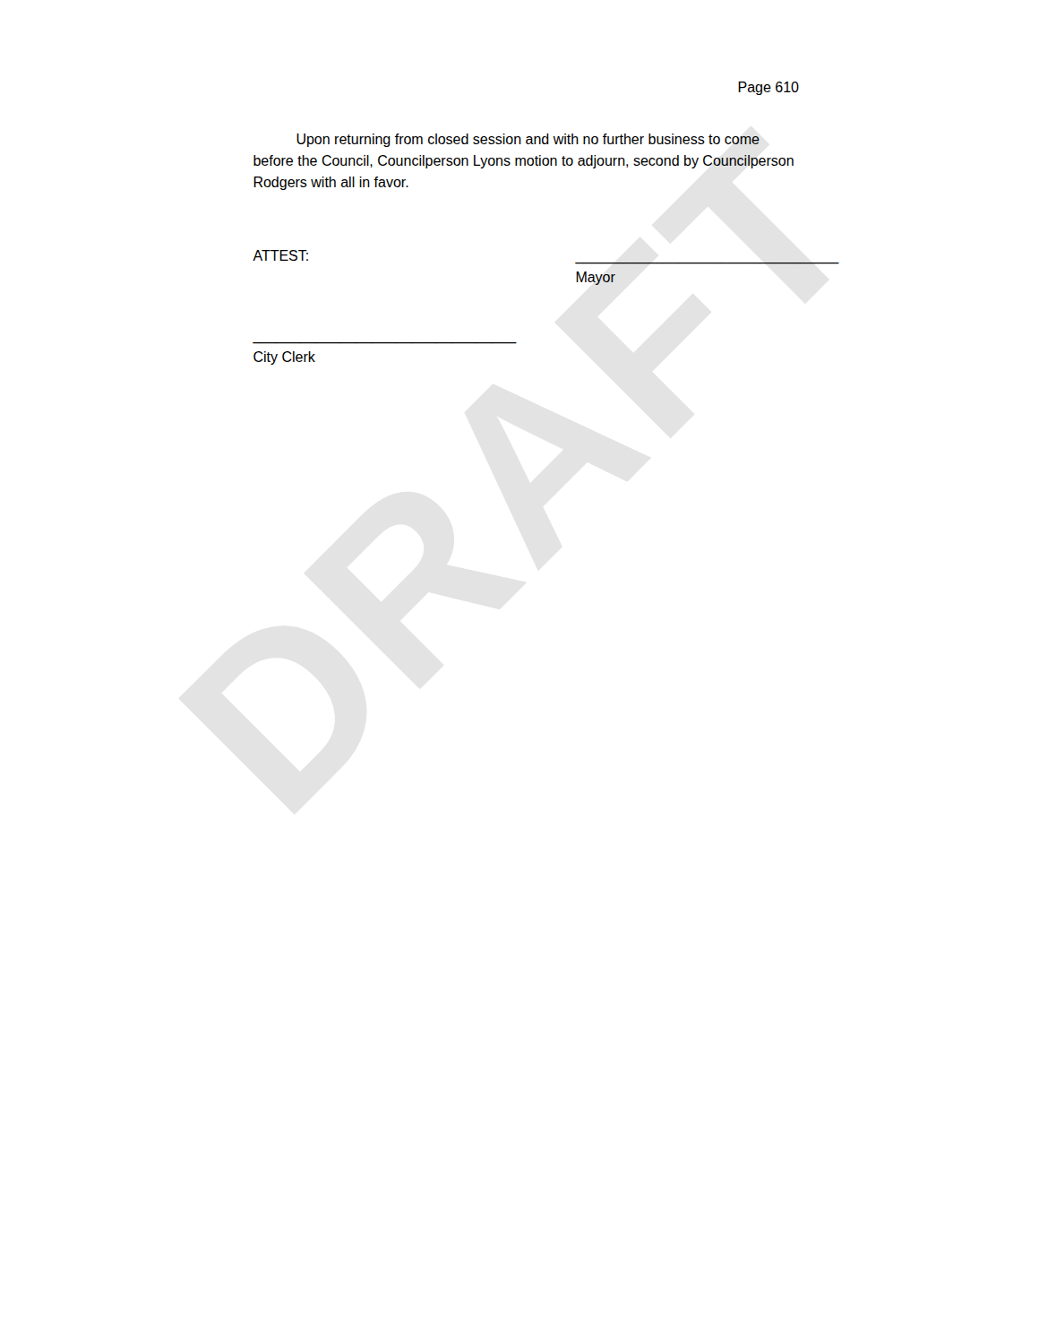DRAFT
Page 610
Upon returning from closed session and with no further business to come before the Council, Councilperson Lyons motion to adjourn, second by Councilperson Rodgers with all in favor.
ATTEST:
_________________________________
Mayor
_________________________________
City Clerk